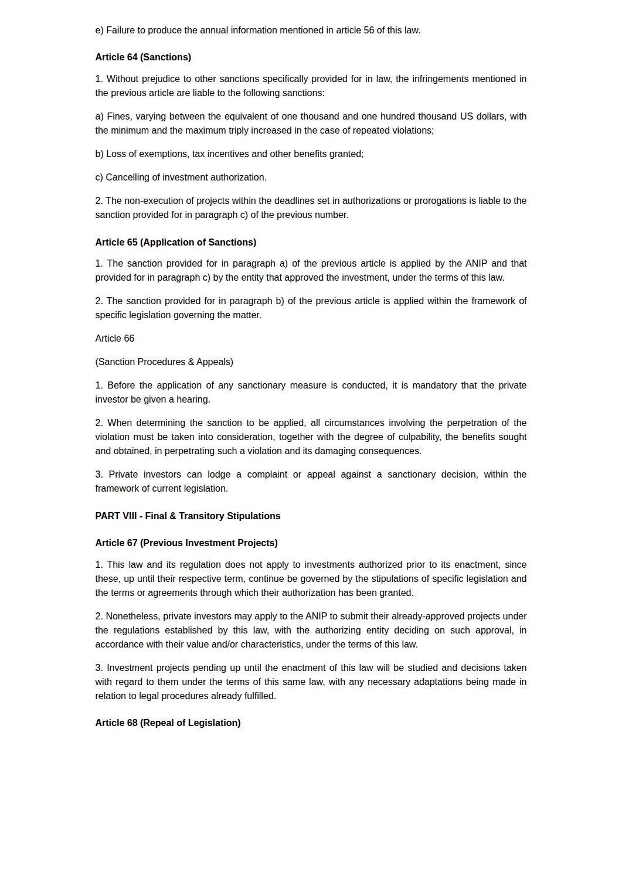e) Failure to produce the annual information mentioned in article 56 of this law.
Article 64 (Sanctions)
1. Without prejudice to other sanctions specifically provided for in law, the infringements mentioned in the previous article are liable to the following sanctions:
a) Fines, varying between the equivalent of one thousand and one hundred thousand US dollars, with the minimum and the maximum triply increased in the case of repeated violations;
b) Loss of exemptions, tax incentives and other benefits granted;
c) Cancelling of investment authorization.
2. The non-execution of projects within the deadlines set in authorizations or prorogations is liable to the sanction provided for in paragraph c) of the previous number.
Article 65 (Application of Sanctions)
1. The sanction provided for in paragraph a) of the previous article is applied by the ANIP and that provided for in paragraph c) by the entity that approved the investment, under the terms of this law.
2. The sanction provided for in paragraph b) of the previous article is applied within the framework of specific legislation governing the matter.
Article 66
(Sanction Procedures & Appeals)
1. Before the application of any sanctionary measure is conducted, it is mandatory that the private investor be given a hearing.
2. When determining the sanction to be applied, all circumstances involving the perpetration of the violation must be taken into consideration, together with the degree of culpability, the benefits sought and obtained, in perpetrating such a violation and its damaging consequences.
3. Private investors can lodge a complaint or appeal against a sanctionary decision, within the framework of current legislation.
PART VIII - Final & Transitory Stipulations
Article 67 (Previous Investment Projects)
1. This law and its regulation does not apply to investments authorized prior to its enactment, since these, up until their respective term, continue be governed by the stipulations of specific legislation and the terms or agreements through which their authorization has been granted.
2. Nonetheless, private investors may apply to the ANIP to submit their already-approved projects under the regulations established by this law, with the authorizing entity deciding on such approval, in accordance with their value and/or characteristics, under the terms of this law.
3. Investment projects pending up until the enactment of this law will be studied and decisions taken with regard to them under the terms of this same law, with any necessary adaptations being made in relation to legal procedures already fulfilled.
Article 68 (Repeal of Legislation)